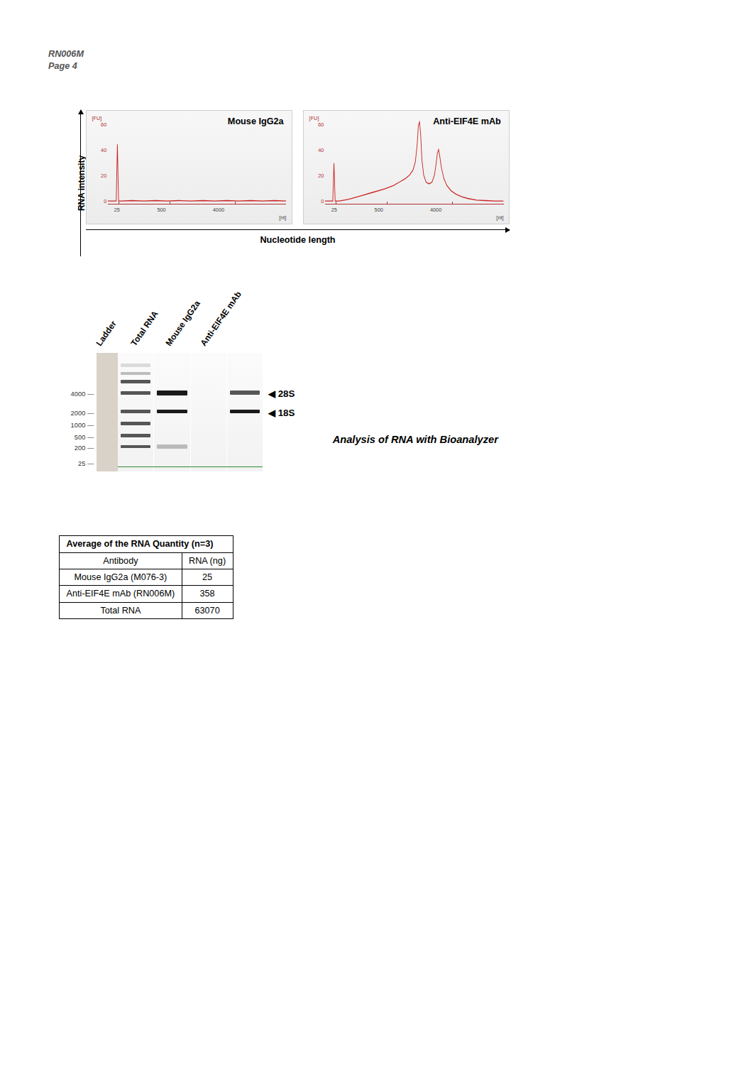RN006M
Page 4
RNA intensity
[FU]
Mouse IgG2a
6040200
25 500 4000
[nt]
[FU]
Anti-EIF4E mAb
6040200
25 500 4000
[nt]
Nucleotide length
Ladder Total RNA Mouse IgG2a Anti-EIF4E mAb
4000 2000 1000 500 200 25
◀ 28S ◀ 18S
Analysis of RNA with Bioanalyzer
| Average of the RNA Quantity (n=3) |
| --- |
| Antibody | RNA (ng) |
| Mouse IgG2a (M076-3) | 25 |
| Anti-EIF4E mAb (RN006M) | 358 |
| Total RNA | 63070 |